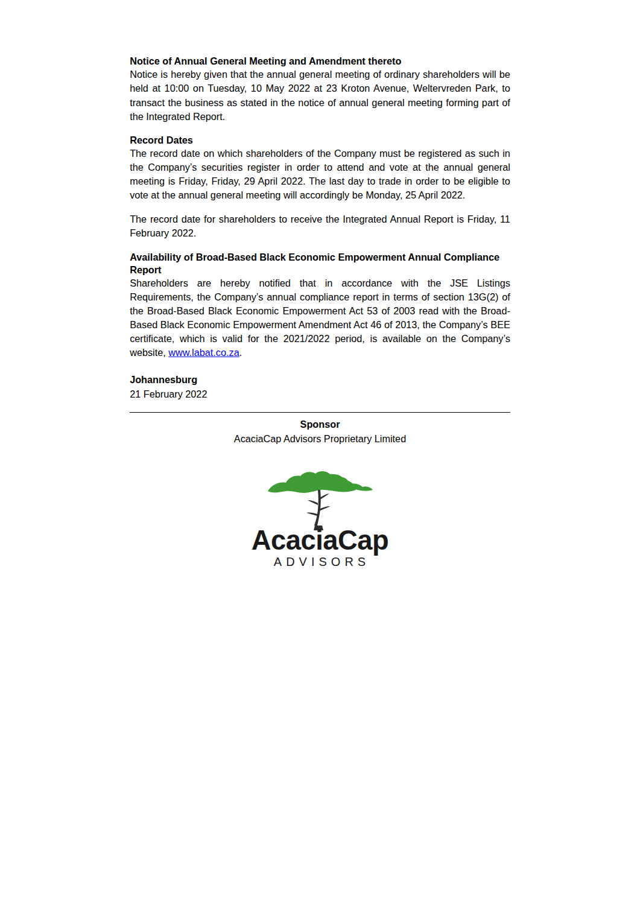Notice of Annual General Meeting and Amendment thereto
Notice is hereby given that the annual general meeting of ordinary shareholders will be held at 10:00 on Tuesday, 10 May 2022 at 23 Kroton Avenue, Weltervreden Park, to transact the business as stated in the notice of annual general meeting forming part of the Integrated Report.
Record Dates
The record date on which shareholders of the Company must be registered as such in the Company’s securities register in order to attend and vote at the annual general meeting is Friday, Friday, 29 April 2022. The last day to trade in order to be eligible to vote at the annual general meeting will accordingly be Monday, 25 April 2022.
The record date for shareholders to receive the Integrated Annual Report is Friday, 11 February 2022.
Availability of Broad-Based Black Economic Empowerment Annual Compliance Report
Shareholders are hereby notified that in accordance with the JSE Listings Requirements, the Company’s annual compliance report in terms of section 13G(2) of the Broad-Based Black Economic Empowerment Act 53 of 2003 read with the Broad-Based Black Economic Empowerment Amendment Act 46 of 2013, the Company’s BEE certificate, which is valid for the 2021/2022 period, is available on the Company’s website, www.labat.co.za.
Johannesburg
21 February 2022
Sponsor
AcaciaCap Advisors Proprietary Limited
AcaciaCap
ADVISORS